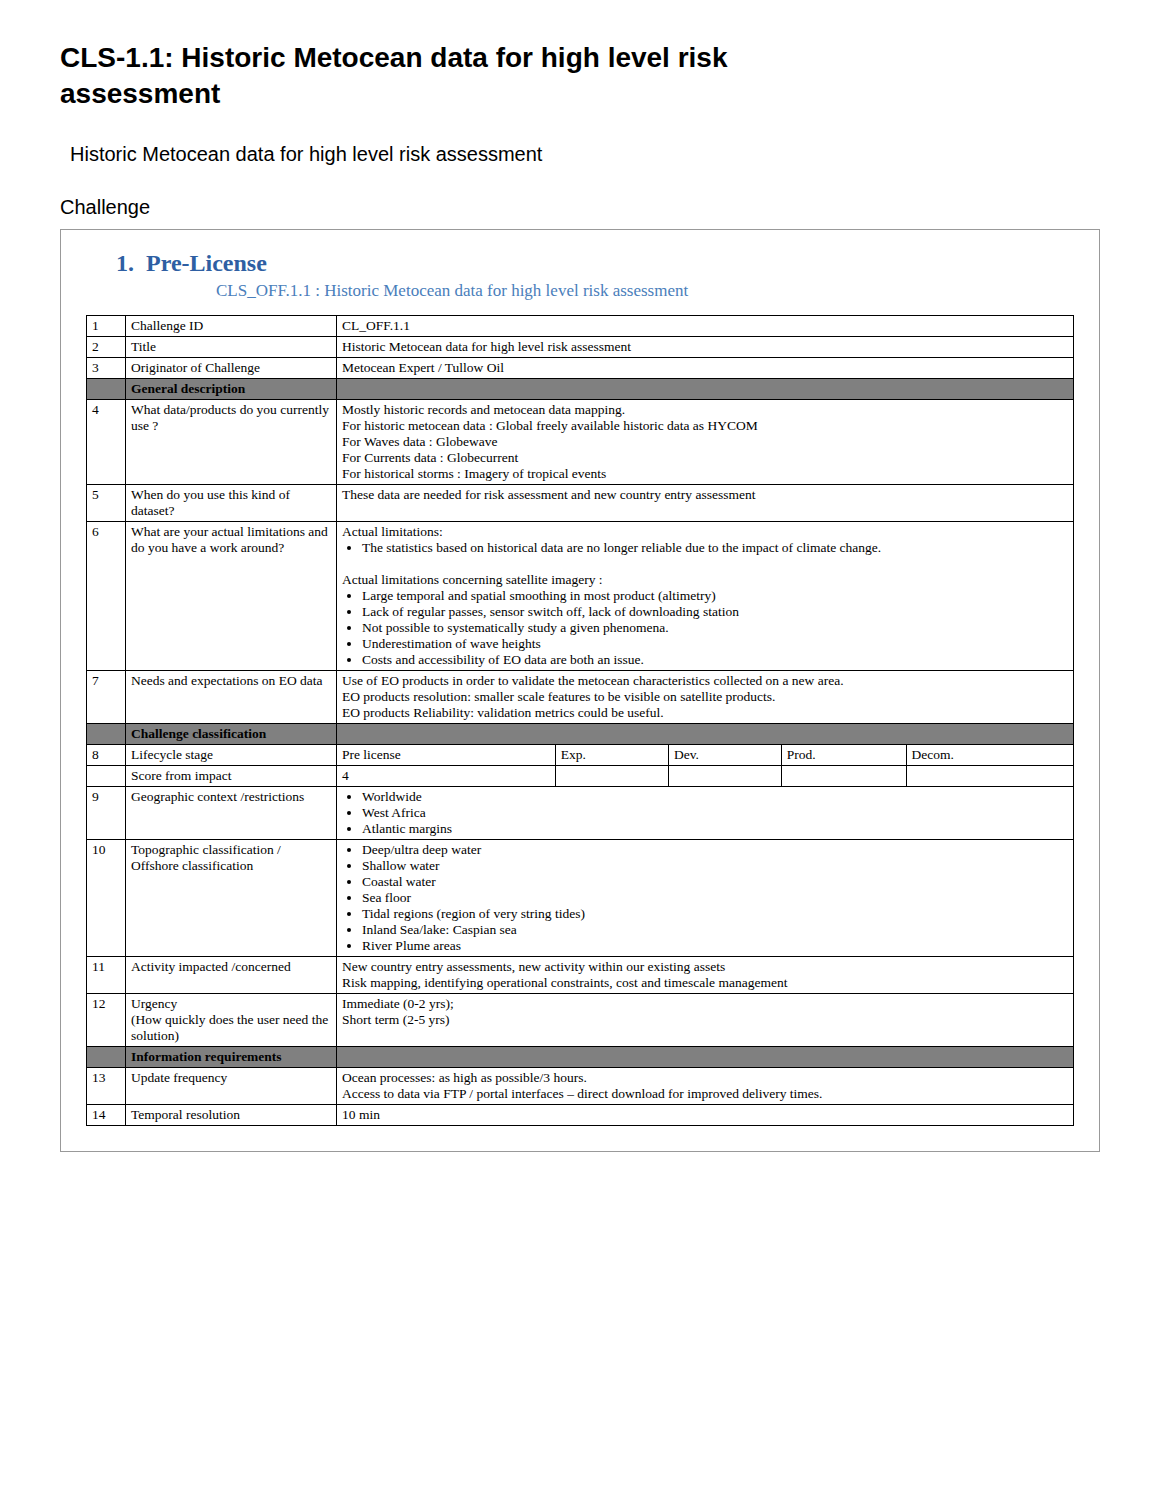CLS-1.1: Historic Metocean data for high level risk
assessment
Historic Metocean data for high level risk assessment
Challenge
1. Pre-License
CLS_OFF.1.1 : Historic Metocean data for high level risk assessment
| 1 | Challenge ID | CL_OFF.1.1 |
| 2 | Title | Historic Metocean data for high level risk assessment |
| 3 | Originator of Challenge | Metocean Expert / Tullow Oil |
| | General description | |
| 4 | What data/products do you currently use ? | Mostly historic records and metocean data mapping. For historic metocean data : Global freely available historic data as HYCOM For Waves data : Globewave For Currents data : Globecurrent For historical storms : Imagery of tropical events |
| 5 | When do you use this kind of dataset? | These data are needed for risk assessment and new country entry assessment |
| 6 | What are your actual limitations and do you have a work around? | Actual limitations: The statistics based on historical data are no longer reliable due to the impact of climate change. Actual limitations concerning satellite imagery : Large temporal and spatial smoothing in most product (altimetry) Lack of regular passes, sensor switch off, lack of downloading station Not possible to systematically study a given phenomena. Underestimation of wave heights Costs and accessibility of EO data are both an issue. |
| 7 | Needs and expectations on EO data | Use of EO products in order to validate the metocean characteristics collected on a new area. EO products resolution: smaller scale features to be visible on satellite products. EO products Reliability: validation metrics could be useful. |
| | Challenge classification | |
| 8 | Lifecycle stage | Pre license | Exp. | Dev. | Prod. | Decom. |
| | Score from impact | 4 | | | | |
| 9 | Geographic context /restrictions | Worldwide West Africa Atlantic margins |
| 10 | Topographic classification / Offshore classification | Deep/ultra deep water Shallow water Coastal water Sea floor Tidal regions (region of very string tides) Inland Sea/lake: Caspian sea River Plume areas |
| 11 | Activity impacted /concerned | New country entry assessments, new activity within our existing assets Risk mapping, identifying operational constraints, cost and timescale management |
| 12 | Urgency (How quickly does the user need the solution) | Immediate (0-2 yrs); Short term (2-5 yrs) |
| | Information requirements | |
| 13 | Update frequency | Ocean processes: as high as possible/3 hours. Access to data via FTP / portal interfaces – direct download for improved delivery times. |
| 14 | Temporal resolution | 10 min |